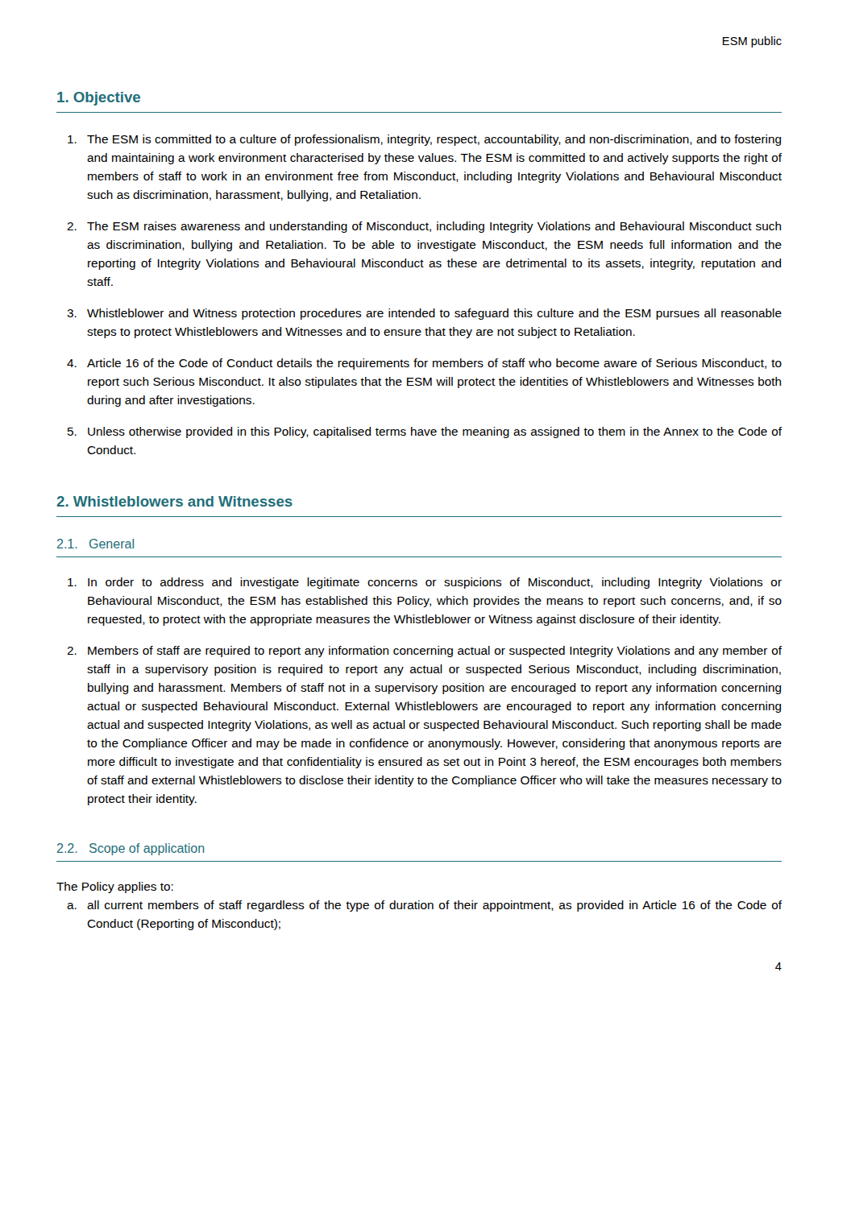ESM public
1. Objective
The ESM is committed to a culture of professionalism, integrity, respect, accountability, and non-discrimination, and to fostering and maintaining a work environment characterised by these values. The ESM is committed to and actively supports the right of members of staff to work in an environment free from Misconduct, including Integrity Violations and Behavioural Misconduct such as discrimination, harassment, bullying, and Retaliation.
The ESM raises awareness and understanding of Misconduct, including Integrity Violations and Behavioural Misconduct such as discrimination, bullying and Retaliation. To be able to investigate Misconduct, the ESM needs full information and the reporting of Integrity Violations and Behavioural Misconduct as these are detrimental to its assets, integrity, reputation and staff.
Whistleblower and Witness protection procedures are intended to safeguard this culture and the ESM pursues all reasonable steps to protect Whistleblowers and Witnesses and to ensure that they are not subject to Retaliation.
Article 16 of the Code of Conduct details the requirements for members of staff who become aware of Serious Misconduct, to report such Serious Misconduct. It also stipulates that the ESM will protect the identities of Whistleblowers and Witnesses both during and after investigations.
Unless otherwise provided in this Policy, capitalised terms have the meaning as assigned to them in the Annex to the Code of Conduct.
2. Whistleblowers and Witnesses
2.1. General
In order to address and investigate legitimate concerns or suspicions of Misconduct, including Integrity Violations or Behavioural Misconduct, the ESM has established this Policy, which provides the means to report such concerns, and, if so requested, to protect with the appropriate measures the Whistleblower or Witness against disclosure of their identity.
Members of staff are required to report any information concerning actual or suspected Integrity Violations and any member of staff in a supervisory position is required to report any actual or suspected Serious Misconduct, including discrimination, bullying and harassment. Members of staff not in a supervisory position are encouraged to report any information concerning actual or suspected Behavioural Misconduct. External Whistleblowers are encouraged to report any information concerning actual and suspected Integrity Violations, as well as actual or suspected Behavioural Misconduct. Such reporting shall be made to the Compliance Officer and may be made in confidence or anonymously. However, considering that anonymous reports are more difficult to investigate and that confidentiality is ensured as set out in Point 3 hereof, the ESM encourages both members of staff and external Whistleblowers to disclose their identity to the Compliance Officer who will take the measures necessary to protect their identity.
2.2. Scope of application
The Policy applies to:
all current members of staff regardless of the type of duration of their appointment, as provided in Article 16 of the Code of Conduct (Reporting of Misconduct);
4